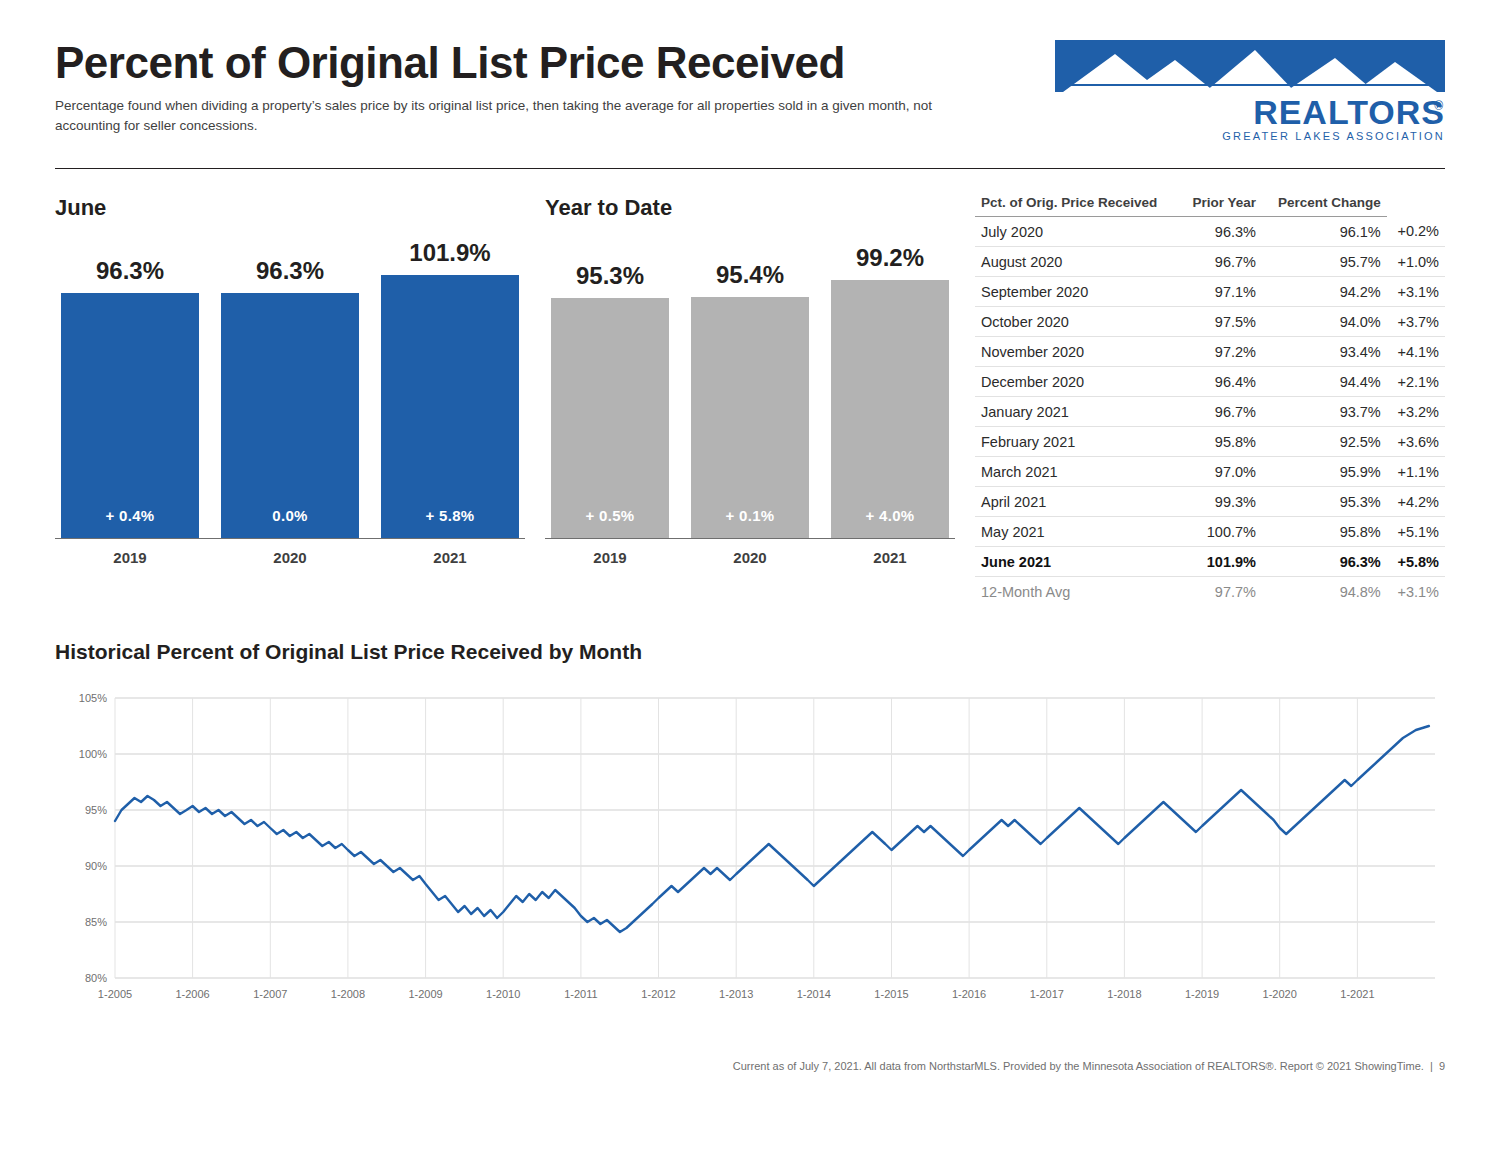Percent of Original List Price Received
Percentage found when dividing a property’s sales price by its original list price, then taking the average for all properties sold in a given month, not accounting for seller concessions.
REALTORS ® GREATER LAKES ASSOCIATION
June
96.3%
+ 0.4%
96.3%
0.0%
101.9%
+ 5.8%
201920202021
Year to Date
95.3%
+ 0.5%
95.4%
+ 0.1%
99.2%
+ 4.0%
201920202021
| Pct. of Orig. Price Received | Prior Year | Percent Change |
| --- | --- | --- |
| July 2020 | 96.3% | 96.1% | +0.2% |
| August 2020 | 96.7% | 95.7% | +1.0% |
| September 2020 | 97.1% | 94.2% | +3.1% |
| October 2020 | 97.5% | 94.0% | +3.7% |
| November 2020 | 97.2% | 93.4% | +4.1% |
| December 2020 | 96.4% | 94.4% | +2.1% |
| January 2021 | 96.7% | 93.7% | +3.2% |
| February 2021 | 95.8% | 92.5% | +3.6% |
| March 2021 | 97.0% | 95.9% | +1.1% |
| April 2021 | 99.3% | 95.3% | +4.2% |
| May 2021 | 100.7% | 95.8% | +5.1% |
| June 2021 | 101.9% | 96.3% | +5.8% |
| 12-Month Avg | 97.7% | 94.8% | +3.1% |
Historical Percent of Original List Price Received by Month
80% 85% 90% 95% 100% 105% 1-2005 1-2006 1-2007 1-2008 1-2009 1-2010 1-2011 1-2012 1-2013 1-2014 1-2015 1-2016 1-2017 1-2018 1-2019 1-2020 1-2021
Current as of July 7, 2021. All data from NorthstarMLS. Provided by the Minnesota Association of REALTORS®. Report © 2021 ShowingTime. | 9